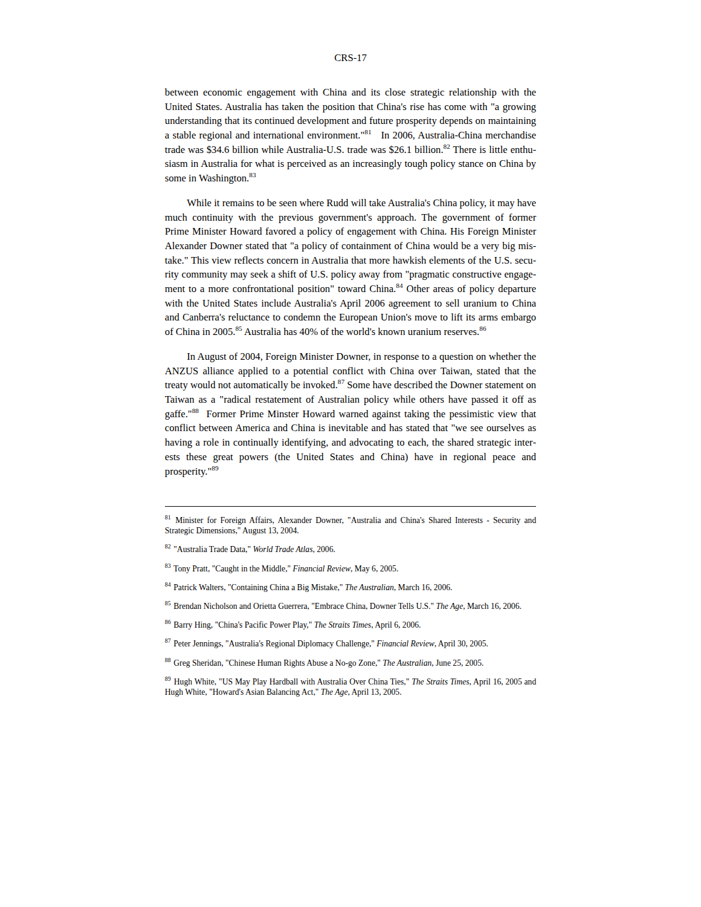CRS-17
between economic engagement with China and its close strategic relationship with the United States. Australia has taken the position that China's rise has come with "a growing understanding that its continued development and future prosperity depends on maintaining a stable regional and international environment."81 In 2006, Australia-China merchandise trade was $34.6 billion while Australia-U.S. trade was $26.1 billion.82 There is little enthusiasm in Australia for what is perceived as an increasingly tough policy stance on China by some in Washington.83
While it remains to be seen where Rudd will take Australia's China policy, it may have much continuity with the previous government's approach. The government of former Prime Minister Howard favored a policy of engagement with China. His Foreign Minister Alexander Downer stated that "a policy of containment of China would be a very big mistake." This view reflects concern in Australia that more hawkish elements of the U.S. security community may seek a shift of U.S. policy away from "pragmatic constructive engagement to a more confrontational position" toward China.84 Other areas of policy departure with the United States include Australia's April 2006 agreement to sell uranium to China and Canberra's reluctance to condemn the European Union's move to lift its arms embargo of China in 2005.85 Australia has 40% of the world's known uranium reserves.86
In August of 2004, Foreign Minister Downer, in response to a question on whether the ANZUS alliance applied to a potential conflict with China over Taiwan, stated that the treaty would not automatically be invoked.87 Some have described the Downer statement on Taiwan as a "radical restatement of Australian policy while others have passed it off as gaffe."88 Former Prime Minster Howard warned against taking the pessimistic view that conflict between America and China is inevitable and has stated that "we see ourselves as having a role in continually identifying, and advocating to each, the shared strategic interests these great powers (the United States and China) have in regional peace and prosperity."89
81 Minister for Foreign Affairs, Alexander Downer, "Australia and China's Shared Interests - Security and Strategic Dimensions," August 13, 2004.
82 "Australia Trade Data," World Trade Atlas, 2006.
83 Tony Pratt, "Caught in the Middle," Financial Review, May 6, 2005.
84 Patrick Walters, "Containing China a Big Mistake," The Australian, March 16, 2006.
85 Brendan Nicholson and Orietta Guerrera, "Embrace China, Downer Tells U.S." The Age, March 16, 2006.
86 Barry Hing, "China's Pacific Power Play," The Straits Times, April 6, 2006.
87 Peter Jennings, "Australia's Regional Diplomacy Challenge," Financial Review, April 30, 2005.
88 Greg Sheridan, "Chinese Human Rights Abuse a No-go Zone," The Australian, June 25, 2005.
89 Hugh White, "US May Play Hardball with Australia Over China Ties," The Straits Times, April 16, 2005 and Hugh White, "Howard's Asian Balancing Act," The Age, April 13, 2005.